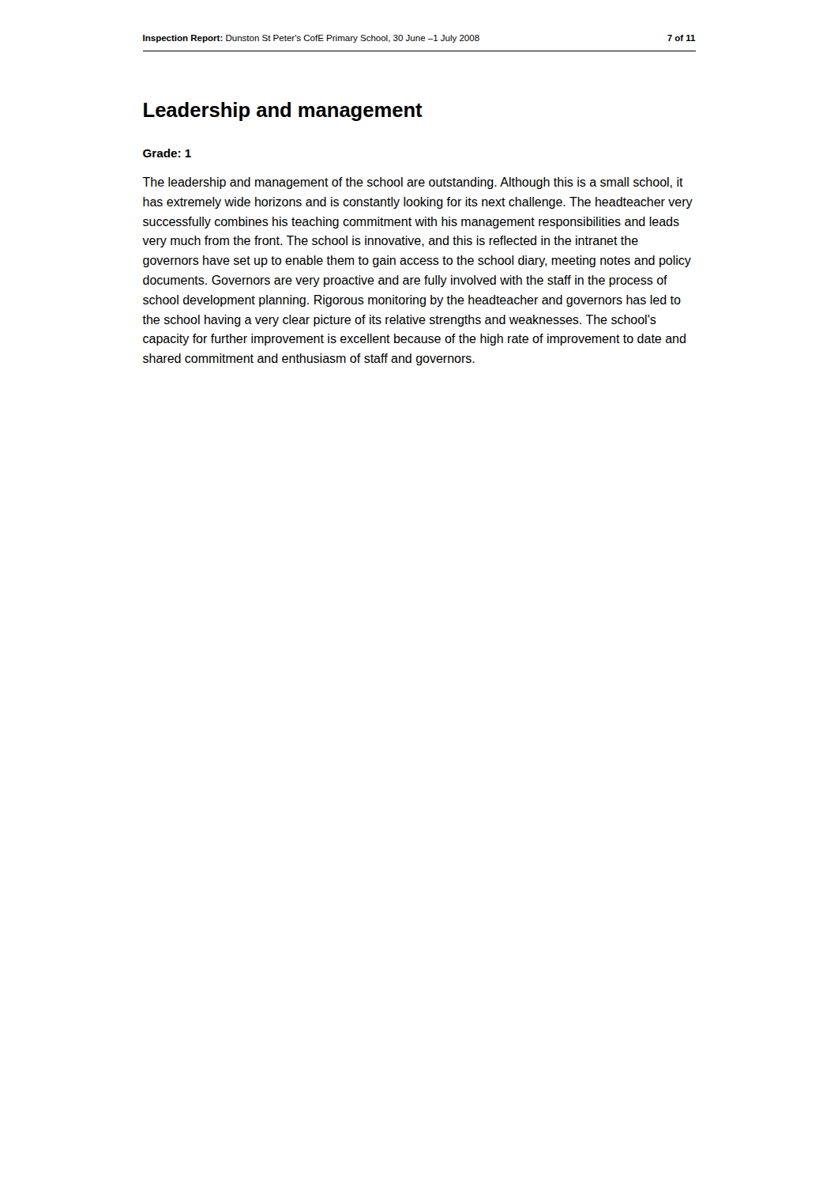Inspection Report: Dunston St Peter's CofE Primary School, 30 June –1 July 2008
7 of 11
Leadership and management
Grade: 1
The leadership and management of the school are outstanding. Although this is a small school, it has extremely wide horizons and is constantly looking for its next challenge. The headteacher very successfully combines his teaching commitment with his management responsibilities and leads very much from the front. The school is innovative, and this is reflected in the intranet the governors have set up to enable them to gain access to the school diary, meeting notes and policy documents. Governors are very proactive and are fully involved with the staff in the process of school development planning. Rigorous monitoring by the headteacher and governors has led to the school having a very clear picture of its relative strengths and weaknesses. The school's capacity for further improvement is excellent because of the high rate of improvement to date and shared commitment and enthusiasm of staff and governors.